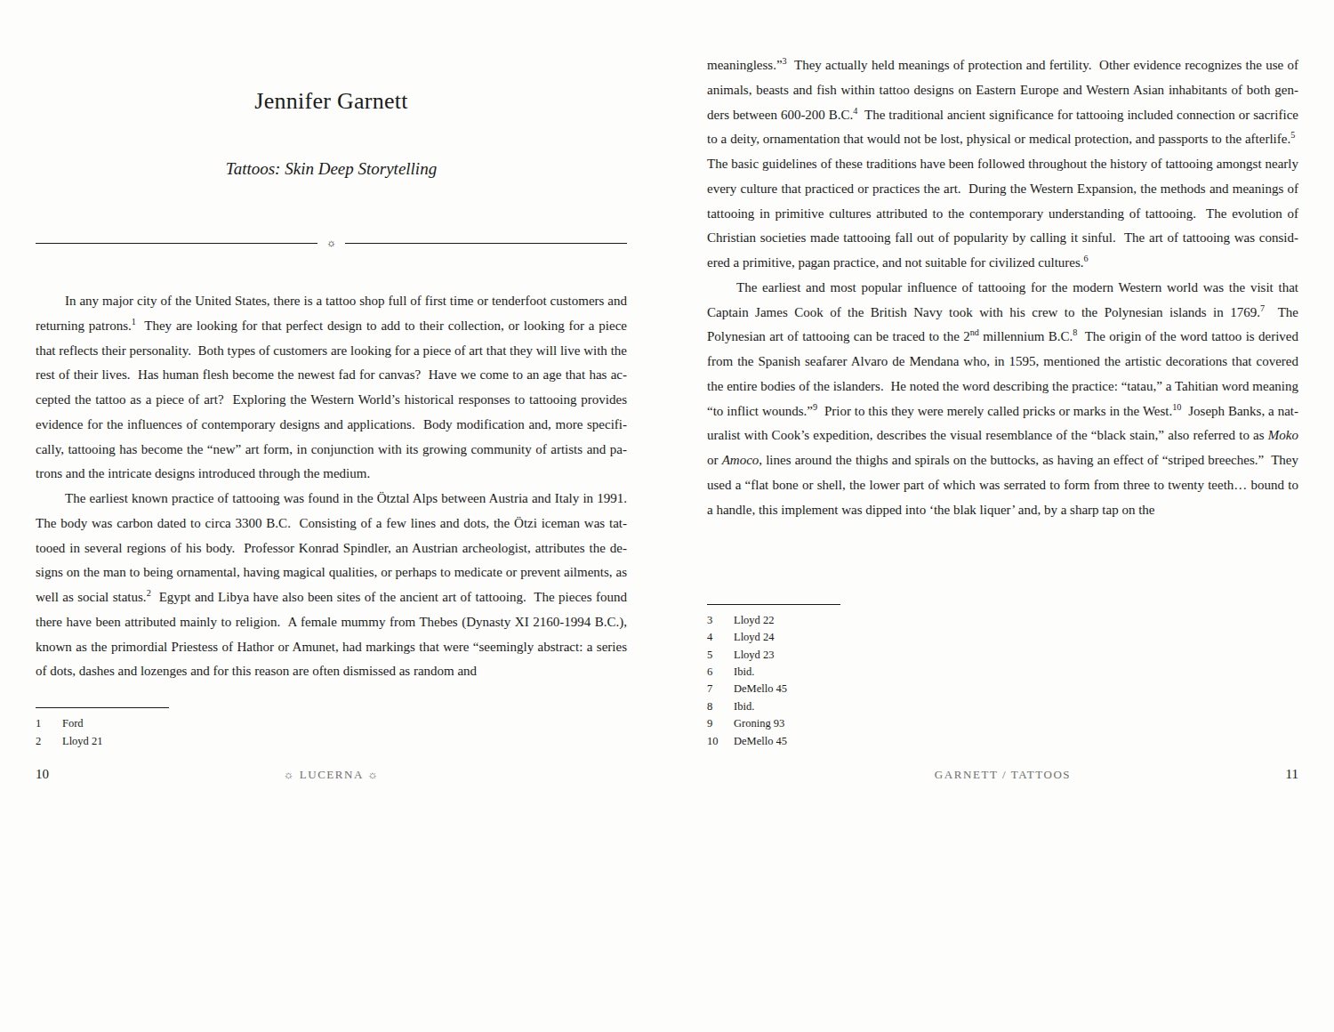Jennifer Garnett
Tattoos: Skin Deep Storytelling
☼
In any major city of the United States, there is a tattoo shop full of first time or tenderfoot customers and returning patrons.1 They are looking for that perfect design to add to their collection, or looking for a piece that reflects their personality. Both types of customers are looking for a piece of art that they will live with the rest of their lives. Has human flesh become the newest fad for canvas? Have we come to an age that has accepted the tattoo as a piece of art? Exploring the Western World’s historical responses to tattooing provides evidence for the influences of contemporary designs and applications. Body modification and, more specifically, tattooing has become the “new” art form, in conjunction with its growing community of artists and patrons and the intricate designs introduced through the medium.
The earliest known practice of tattooing was found in the Ötztal Alps between Austria and Italy in 1991. The body was carbon dated to circa 3300 B.C. Consisting of a few lines and dots, the Ötzi iceman was tattooed in several regions of his body. Professor Konrad Spindler, an Austrian archeologist, attributes the designs on the man to being ornamental, having magical qualities, or perhaps to medicate or prevent ailments, as well as social status.2 Egypt and Libya have also been sites of the ancient art of tattooing. The pieces found there have been attributed mainly to religion. A female mummy from Thebes (Dynasty XI 2160-1994 B.C.), known as the primordial Priestess of Hathor or Amunet, had markings that were “seemingly abstract: a series of dots, dashes and lozenges and for this reason are often dismissed as random and
1 Ford
2 Lloyd 21
10 ☼ LUCERNA ☼ 10
meaningless.”3 They actually held meanings of protection and fertility. Other evidence recognizes the use of animals, beasts and fish within tattoo designs on Eastern Europe and Western Asian inhabitants of both genders between 600-200 B.C.4 The traditional ancient significance for tattooing included connection or sacrifice to a deity, ornamentation that would not be lost, physical or medical protection, and passports to the afterlife.5 The basic guidelines of these traditions have been followed throughout the history of tattooing amongst nearly every culture that practiced or practices the art. During the Western Expansion, the methods and meanings of tattooing in primitive cultures attributed to the contemporary understanding of tattooing. The evolution of Christian societies made tattooing fall out of popularity by calling it sinful. The art of tattooing was considered a primitive, pagan practice, and not suitable for civilized cultures.6
The earliest and most popular influence of tattooing for the modern Western world was the visit that Captain James Cook of the British Navy took with his crew to the Polynesian islands in 1769.7 The Polynesian art of tattooing can be traced to the 2nd millennium B.C.8 The origin of the word tattoo is derived from the Spanish seafarer Alvaro de Mendana who, in 1595, mentioned the artistic decorations that covered the entire bodies of the islanders. He noted the word describing the practice: “tatau,” a Tahitian word meaning “to inflict wounds.”9 Prior to this they were merely called pricks or marks in the West.10 Joseph Banks, a naturalist with Cook’s expedition, describes the visual resemblance of the “black stain,” also referred to as Moko or Amoco, lines around the thighs and spirals on the buttocks, as having an effect of “striped breeches.” They used a “flat bone or shell, the lower part of which was serrated to form from three to twenty teeth… bound to a handle, this implement was dipped into ‘the blak liquer’ and, by a sharp tap on the
3 Lloyd 22
4 Lloyd 24
5 Lloyd 23
6 Ibid.
7 DeMello 45
8 Ibid.
9 Groning 93
10 DeMello 45
11 GARNETT / TATTOOS 11